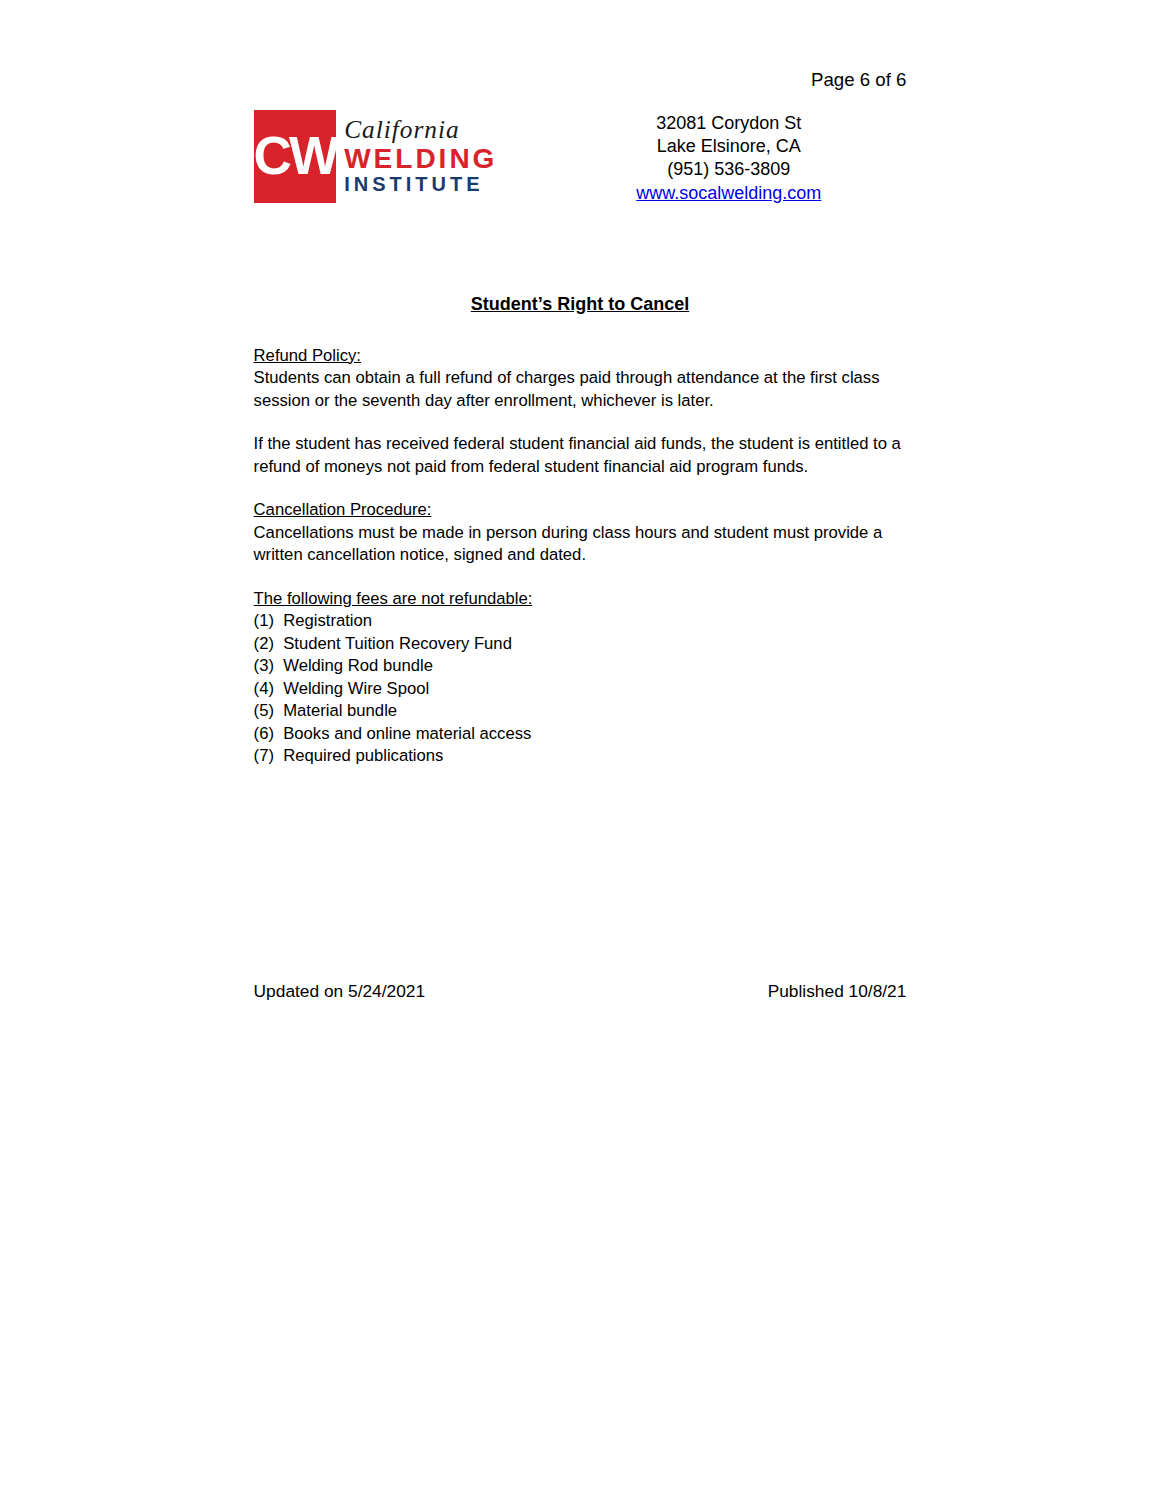Page 6 of 6
| CW | California WELDING INSTITUTE |
32081 Corydon St
Lake Elsinore, CA
(951) 536-3809
www.socalwelding.com
Student’s Right to Cancel
Refund Policy:
Students can obtain a full refund of charges paid through attendance at the first class session or the seventh day after enrollment, whichever is later.
If the student has received federal student financial aid funds, the student is entitled to a refund of moneys not paid from federal student financial aid program funds.
Cancellation Procedure:
Cancellations must be made in person during class hours and student must provide a written cancellation notice, signed and dated.
The following fees are not refundable:
(1) Registration
(2) Student Tuition Recovery Fund
(3) Welding Rod bundle
(4) Welding Wire Spool
(5) Material bundle
(6) Books and online material access
(7) Required publications
Updated on 5/24/2021 Published 10/8/21